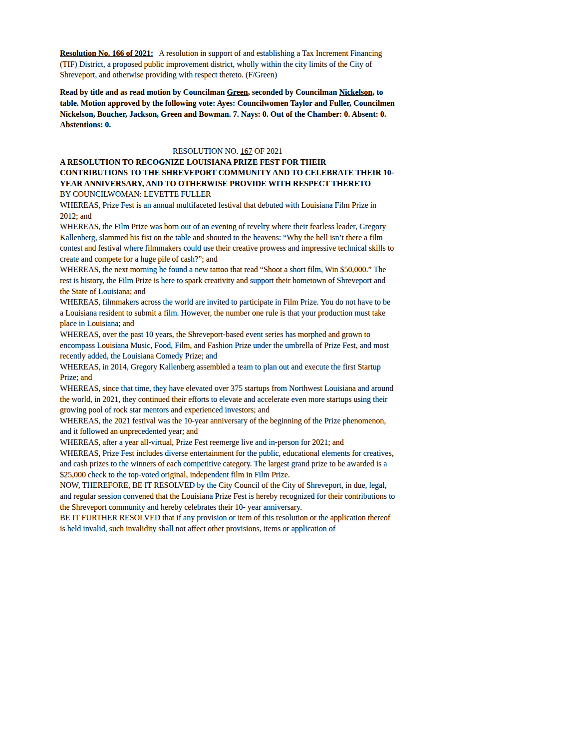Resolution No. 166 of 2021: A resolution in support of and establishing a Tax Increment Financing (TIF) District, a proposed public improvement district, wholly within the city limits of the City of Shreveport, and otherwise providing with respect thereto. (F/Green)
Read by title and as read motion by Councilman Green, seconded by Councilman Nickelson, to table. Motion approved by the following vote: Ayes: Councilwomen Taylor and Fuller, Councilmen Nickelson, Boucher, Jackson, Green and Bowman. 7. Nays: 0. Out of the Chamber: 0. Absent: 0. Abstentions: 0.
RESOLUTION NO. 167 OF 2021
A RESOLUTION TO RECOGNIZE LOUISIANA PRIZE FEST FOR THEIR CONTRIBUTIONS TO THE SHREVEPORT COMMUNITY AND TO CELEBRATE THEIR 10-YEAR ANNIVERSARY, AND TO OTHERWISE PROVIDE WITH RESPECT THERETO
BY COUNCILWOMAN: LEVETTE FULLER
WHEREAS, Prize Fest is an annual multifaceted festival that debuted with Louisiana Film Prize in 2012; and
WHEREAS, the Film Prize was born out of an evening of revelry where their fearless leader, Gregory Kallenberg, slammed his fist on the table and shouted to the heavens: “Why the hell isn’t there a film contest and festival where filmmakers could use their creative prowess and impressive technical skills to create and compete for a huge pile of cash?”; and
WHEREAS, the next morning he found a new tattoo that read “Shoot a short film, Win $50,000.” The rest is history, the Film Prize is here to spark creativity and support their hometown of Shreveport and the State of Louisiana; and
WHEREAS, filmmakers across the world are invited to participate in Film Prize. You do not have to be a Louisiana resident to submit a film. However, the number one rule is that your production must take place in Louisiana; and
WHEREAS, over the past 10 years, the Shreveport-based event series has morphed and grown to encompass Louisiana Music, Food, Film, and Fashion Prize under the umbrella of Prize Fest, and most recently added, the Louisiana Comedy Prize; and
WHEREAS, in 2014, Gregory Kallenberg assembled a team to plan out and execute the first Startup Prize; and
WHEREAS, since that time, they have elevated over 375 startups from Northwest Louisiana and around the world, in 2021, they continued their efforts to elevate and accelerate even more startups using their growing pool of rock star mentors and experienced investors; and
WHEREAS, the 2021 festival was the 10-year anniversary of the beginning of the Prize phenomenon, and it followed an unprecedented year; and
WHEREAS, after a year all-virtual, Prize Fest reemerge live and in-person for 2021; and
WHEREAS, Prize Fest includes diverse entertainment for the public, educational elements for creatives, and cash prizes to the winners of each competitive category. The largest grand prize to be awarded is a $25,000 check to the top-voted original, independent film in Film Prize.
NOW, THEREFORE, BE IT RESOLVED by the City Council of the City of Shreveport, in due, legal, and regular session convened that the Louisiana Prize Fest is hereby recognized for their contributions to the Shreveport community and hereby celebrates their 10- year anniversary.
BE IT FURTHER RESOLVED that if any provision or item of this resolution or the application thereof is held invalid, such invalidity shall not affect other provisions, items or application of